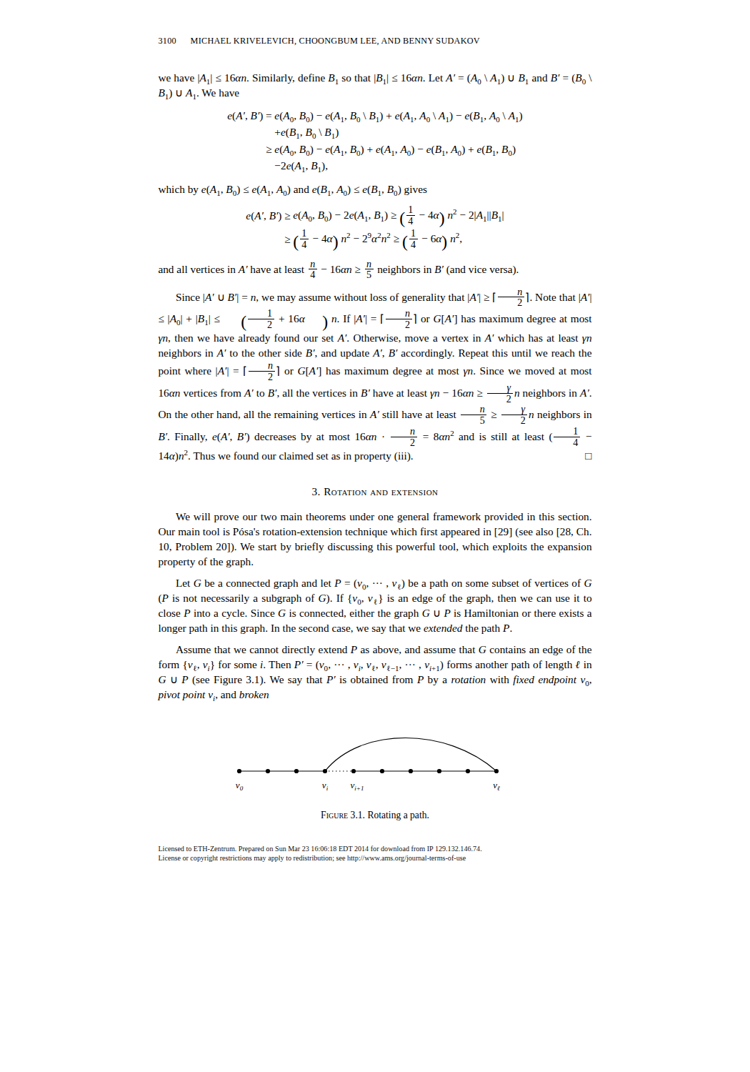3100 MICHAEL KRIVELEVICH, CHOONGBUM LEE, AND BENNY SUDAKOV
we have |A1| ≤ 16αn. Similarly, define B1 so that |B1| ≤ 16αn. Let A′ = (A0 \ A1) ∪ B1 and B′ = (B0 \ B1) ∪ A1. We have
| e ( A′ , B′ ) | = | e ( A 0 , B 0 ) − e ( A 1 , B 0 \ B 1 ) + e ( A 1 , A 0 \ A 1 ) − e ( B 1 , A 0 \ A 1 ) |
| | | + e ( B 1 , B 0 \ B 1 ) |
| | ≥ | e ( A 0 , B 0 ) − e ( A 1 , B 0 ) + e ( A 1 , A 0 ) − e ( B 1 , A 0 ) + e ( B 1 , B 0 ) |
| | | −2 e ( A 1 , B 1 ), |
which by e(A1, B0) ≤ e(A1, A0) and e(B1, A0) ≤ e(B1, B0) gives
| e ( A′ , B′ ) | ≥ | e ( A 0 , B 0 ) − 2 e ( A 1 , B 1 ) ≥ ( 1 4 − 4 α ) n 2 − 2/ A 1 // B 1 / |
| | ≥ | ( 1 4 − 4 α ) n 2 − 2 9 α 2 n 2 ≥ ( 1 4 − 6 α ) n 2 , |
and all vertices in A′ have at least n 4 − 16αn ≥ n 5 neighbors in B′ (and vice versa).
Since |A′ ∪ B′| = n, we may assume without loss of generality that |A′| ≥ ⌈n 2⌉. Note that |A′| ≤ |A0| + |B1| ≤ (12 + 16α) n. If |A′| = ⌈n 2⌉ or G[A′] has maximum degree at most γn, then we have already found our set A′. Otherwise, move a vertex in A′ which has at least γn neighbors in A′ to the other side B′, and update A′, B′ accordingly. Repeat this until we reach the point where |A′| = ⌈n 2⌉ or G[A′] has maximum degree at most γn. Since we moved at most 16αn vertices from A′ to B′, all the vertices in B′ have at least γn − 16αn ≥ γ 2 n neighbors in A′. On the other hand, all the remaining vertices in A′ still have at least n 5 ≥ γ 2 n neighbors in B′. Finally, e(A′, B′) decreases by at most 16αn · n 2 = 8αn2 and is still at least (14 − 14α)n2. Thus we found our claimed set as in property (iii). □
3. Rotation and extension
We will prove our two main theorems under one general framework provided in this section. Our main tool is Pósa's rotation-extension technique which first appeared in [29] (see also [28, Ch. 10, Problem 20]). We start by briefly discussing this powerful tool, which exploits the expansion property of the graph.
Let G be a connected graph and let P = (v0, ··· , vℓ) be a path on some subset of vertices of G (P is not necessarily a subgraph of G). If {v0, vℓ} is an edge of the graph, then we can use it to close P into a cycle. Since G is connected, either the graph G ∪ P is Hamiltonian or there exists a longer path in this graph. In the second case, we say that we extended the path P.
Assume that we cannot directly extend P as above, and assume that G contains an edge of the form {vℓ, vi} for some i. Then P′ = (v0, ··· , vi, vℓ, vℓ−1, ··· , vi+1) forms another path of length ℓ in G ∪ P (see Figure 3.1). We say that P′ is obtained from P by a rotation with fixed endpoint v0, pivot point vi, and broken
v0 vi vi+1 vℓ
Figure 3.1. Rotating a path.
Licensed to ETH-Zentrum. Prepared on Sun Mar 23 16:06:18 EDT 2014 for download from IP 129.132.146.74.
License or copyright restrictions may apply to redistribution; see http://www.ams.org/journal-terms-of-use